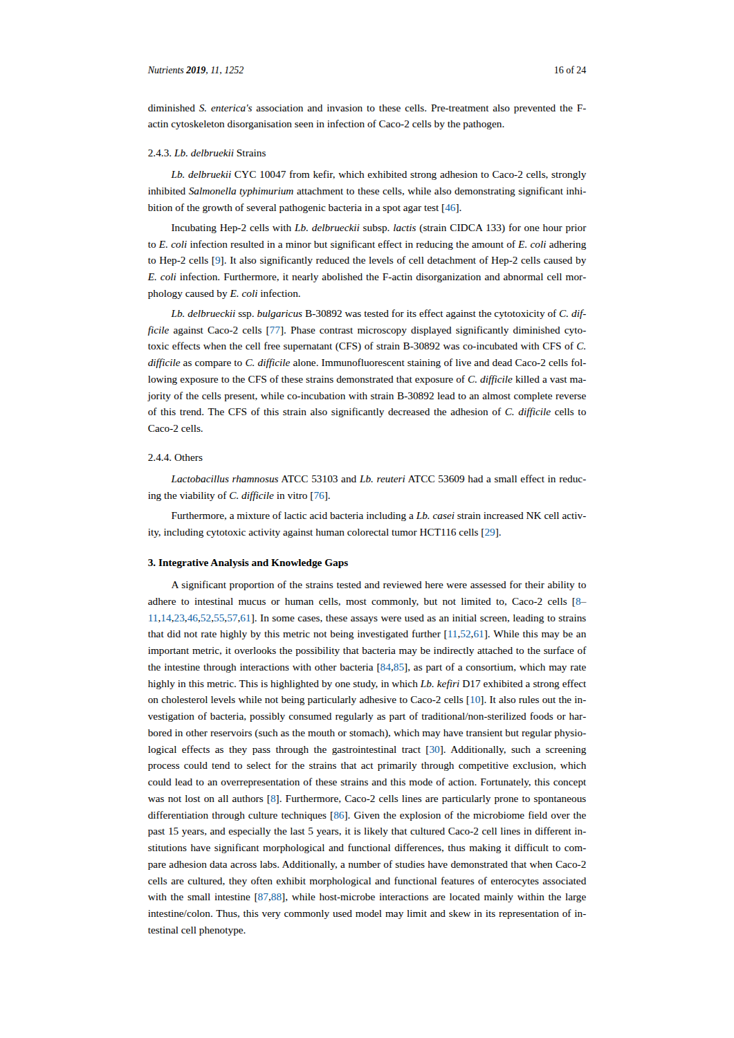Nutrients 2019, 11, 1252 16 of 24
diminished S. enterica's association and invasion to these cells. Pre-treatment also prevented the F-actin cytoskeleton disorganisation seen in infection of Caco-2 cells by the pathogen.
2.4.3. Lb. delbruekii Strains
Lb. delbruekii CYC 10047 from kefir, which exhibited strong adhesion to Caco-2 cells, strongly inhibited Salmonella typhimurium attachment to these cells, while also demonstrating significant inhibition of the growth of several pathogenic bacteria in a spot agar test [46].
Incubating Hep-2 cells with Lb. delbrueckii subsp. lactis (strain CIDCA 133) for one hour prior to E. coli infection resulted in a minor but significant effect in reducing the amount of E. coli adhering to Hep-2 cells [9]. It also significantly reduced the levels of cell detachment of Hep-2 cells caused by E. coli infection. Furthermore, it nearly abolished the F-actin disorganization and abnormal cell morphology caused by E. coli infection.
Lb. delbrueckii ssp. bulgaricus B-30892 was tested for its effect against the cytotoxicity of C. difficile against Caco-2 cells [77]. Phase contrast microscopy displayed significantly diminished cytotoxic effects when the cell free supernatant (CFS) of strain B-30892 was co-incubated with CFS of C. difficile as compare to C. difficile alone. Immunofluorescent staining of live and dead Caco-2 cells following exposure to the CFS of these strains demonstrated that exposure of C. difficile killed a vast majority of the cells present, while co-incubation with strain B-30892 lead to an almost complete reverse of this trend. The CFS of this strain also significantly decreased the adhesion of C. difficile cells to Caco-2 cells.
2.4.4. Others
Lactobacillus rhamnosus ATCC 53103 and Lb. reuteri ATCC 53609 had a small effect in reducing the viability of C. difficile in vitro [76].
Furthermore, a mixture of lactic acid bacteria including a Lb. casei strain increased NK cell activity, including cytotoxic activity against human colorectal tumor HCT116 cells [29].
3. Integrative Analysis and Knowledge Gaps
A significant proportion of the strains tested and reviewed here were assessed for their ability to adhere to intestinal mucus or human cells, most commonly, but not limited to, Caco-2 cells [8–11,14,23,46,52,55,57,61]. In some cases, these assays were used as an initial screen, leading to strains that did not rate highly by this metric not being investigated further [11,52,61]. While this may be an important metric, it overlooks the possibility that bacteria may be indirectly attached to the surface of the intestine through interactions with other bacteria [84,85], as part of a consortium, which may rate highly in this metric. This is highlighted by one study, in which Lb. kefiri D17 exhibited a strong effect on cholesterol levels while not being particularly adhesive to Caco-2 cells [10]. It also rules out the investigation of bacteria, possibly consumed regularly as part of traditional/non-sterilized foods or harbored in other reservoirs (such as the mouth or stomach), which may have transient but regular physiological effects as they pass through the gastrointestinal tract [30]. Additionally, such a screening process could tend to select for the strains that act primarily through competitive exclusion, which could lead to an overrepresentation of these strains and this mode of action. Fortunately, this concept was not lost on all authors [8]. Furthermore, Caco-2 cells lines are particularly prone to spontaneous differentiation through culture techniques [86]. Given the explosion of the microbiome field over the past 15 years, and especially the last 5 years, it is likely that cultured Caco-2 cell lines in different institutions have significant morphological and functional differences, thus making it difficult to compare adhesion data across labs. Additionally, a number of studies have demonstrated that when Caco-2 cells are cultured, they often exhibit morphological and functional features of enterocytes associated with the small intestine [87,88], while host-microbe interactions are located mainly within the large intestine/colon. Thus, this very commonly used model may limit and skew in its representation of intestinal cell phenotype.